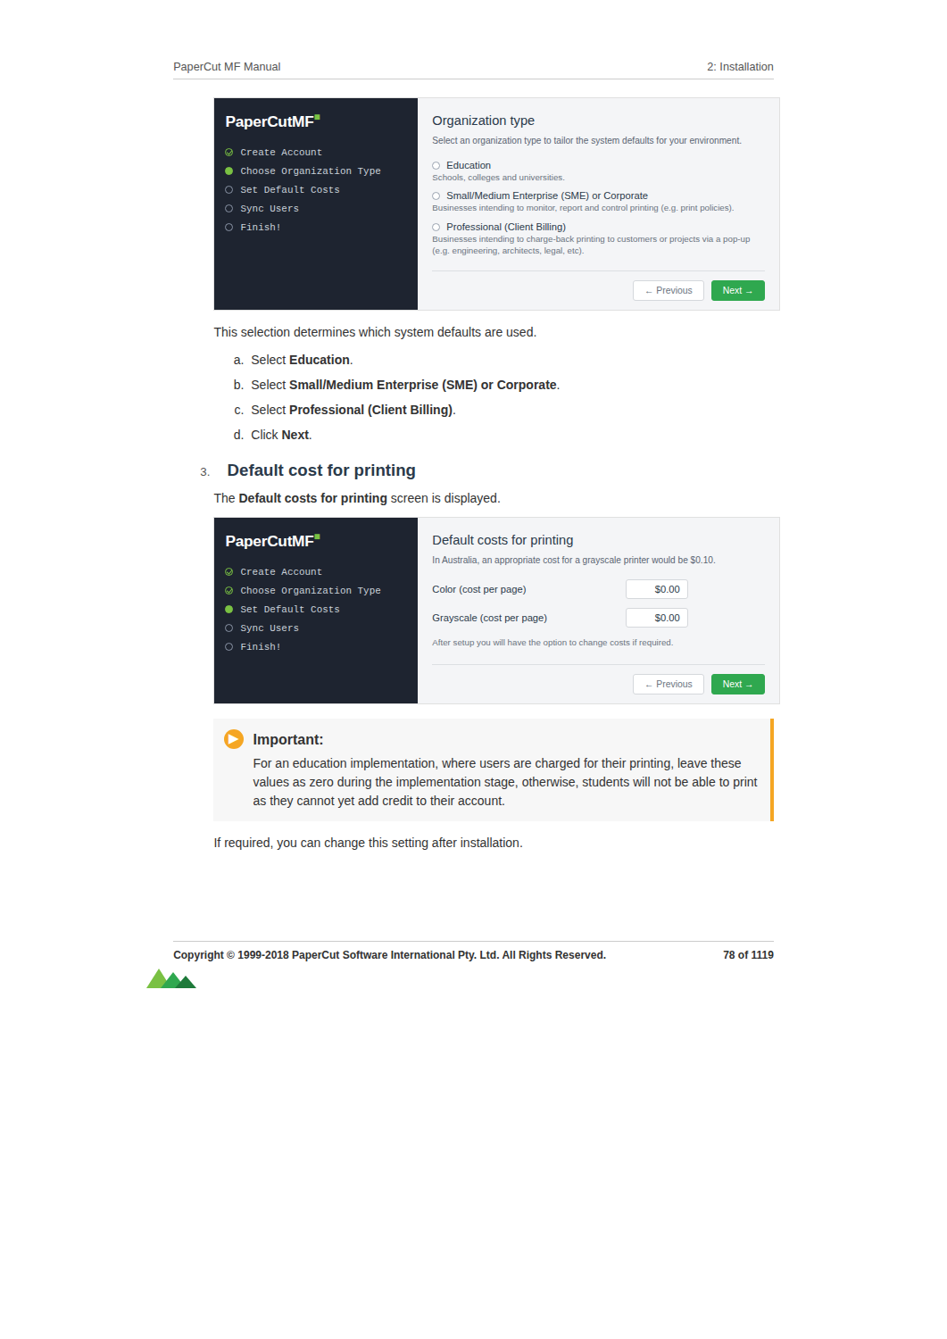PaperCut MF Manual 2: Installation
PaperCutMF■
Create Account
Choose Organization Type
Set Default Costs
Sync Users
Finish!
Organization type
Select an organization type to tailor the system defaults for your environment.
Education
Schools, colleges and universities.
Small/Medium Enterprise (SME) or Corporate
Businesses intending to monitor, report and control printing (e.g. print policies).
Professional (Client Billing)
Businesses intending to charge-back printing to customers or projects via a pop-up (e.g. engineering, architects, legal, etc).
← Previous Next →
This selection determines which system defaults are used.
Select Education.
Select Small/Medium Enterprise (SME) or Corporate.
Select Professional (Client Billing).
Click Next.
3.
Default cost for printing
The Default costs for printing screen is displayed.
PaperCutMF■
Create Account
Choose Organization Type
Set Default Costs
Sync Users
Finish!
Default costs for printing
In Australia, an appropriate cost for a grayscale printer would be $0.10.
Color (cost per page) $0.00
Grayscale (cost per page) $0.00
After setup you will have the option to change costs if required.
← Previous Next →
▶
Important:
For an education implementation, where users are charged for their printing, leave these values as zero during the implementation stage, otherwise, students will not be able to print as they cannot yet add credit to their account.
If required, you can change this setting after installation.
Copyright © 1999-2018 PaperCut Software International Pty. Ltd. All Rights Reserved. 78 of 1119